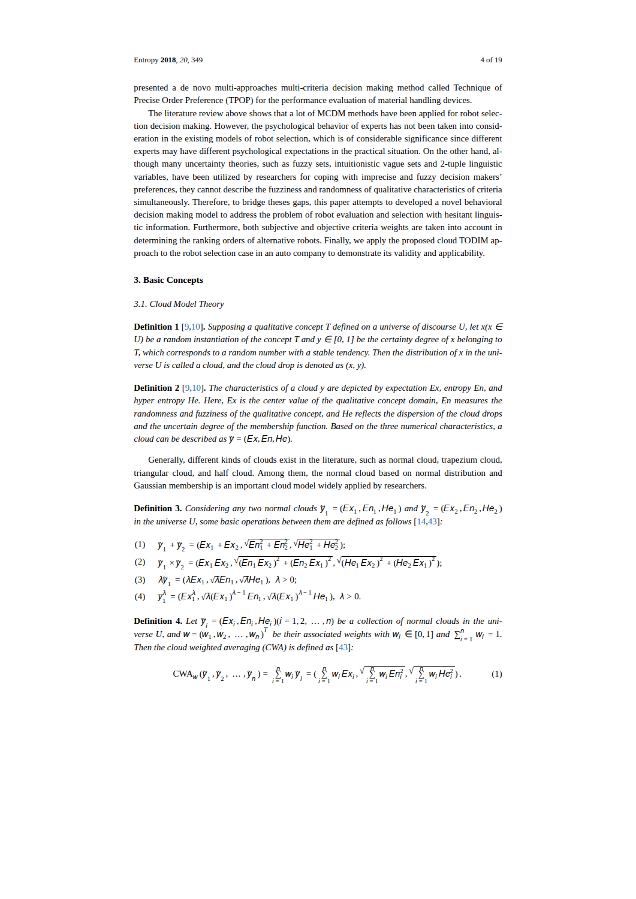Entropy 2018, 20, 349 4 of 19
presented a de novo multi-approaches multi-criteria decision making method called Technique of Precise Order Preference (TPOP) for the performance evaluation of material handling devices.
The literature review above shows that a lot of MCDM methods have been applied for robot selection decision making. However, the psychological behavior of experts has not been taken into consideration in the existing models of robot selection, which is of considerable significance since different experts may have different psychological expectations in the practical situation. On the other hand, although many uncertainty theories, such as fuzzy sets, intuitionistic vague sets and 2-tuple linguistic variables, have been utilized by researchers for coping with imprecise and fuzzy decision makers’ preferences, they cannot describe the fuzziness and randomness of qualitative characteristics of criteria simultaneously. Therefore, to bridge theses gaps, this paper attempts to developed a novel behavioral decision making model to address the problem of robot evaluation and selection with hesitant linguistic information. Furthermore, both subjective and objective criteria weights are taken into account in determining the ranking orders of alternative robots. Finally, we apply the proposed cloud TODIM approach to the robot selection case in an auto company to demonstrate its validity and applicability.
3. Basic Concepts
3.1. Cloud Model Theory
Definition 1 [9,10]. Supposing a qualitative concept T defined on a universe of discourse U, let x(x ∈ U) be a random instantiation of the concept T and y ∈ [0, 1] be the certainty degree of x belonging to T, which corresponds to a random number with a stable tendency. Then the distribution of x in the universe U is called a cloud, and the cloud drop is denoted as (x, y).
Definition 2 [9,10]. The characteristics of a cloud y are depicted by expectation Ex, entropy En, and hyper entropy He. Here, Ex is the center value of the qualitative concept domain, En measures the randomness and fuzziness of the qualitative concept, and He reflects the dispersion of the cloud drops and the uncertain degree of the membership function. Based on the three numerical characteristics, a cloud can be described as y~ = (Ex,En,He) .
Generally, different kinds of clouds exist in the literature, such as normal cloud, trapezium cloud, triangular cloud, and half cloud. Among them, the normal cloud based on normal distribution and Gaussian membership is an important cloud model widely applied by researchers.
Definition 3. Considering any two normal clouds y~1 = (Ex1,En1,He1) and y~2 = (Ex2,En2,He2) in the universe U, some basic operations between them are defined as follows [14,43]:
| (1) | y ~ 1 + y ~ 2 = ( E x 1 + E x 2 , E n 1 2 + E n 2 2 , H e 1 2 + H e 2 2 ) ; |
| (2) | y ~ 1 × y ~ 2 = ( E x 1 E x 2 , ( E n 1 E x 2 ) 2 + ( E n 2 E x 1 ) 2 , ( H e 1 E x 2 ) 2 + ( H e 2 E x 1 ) 2 ) ; |
| (3) | λ y ~ 1 = ( λ E x 1 , λ E n 1 , λ H e 1 ) , λ > 0 ; |
| (4) | y ¯ 1 λ = ( E x 1 λ , λ ( E x 1 ) λ − 1 E n 1 , λ ( E x 1 ) λ − 1 H e 1 ) , λ > 0. |
Definition 4. Let y~i = (Exi,Eni,Hei) (i=1,2,…,n) be a collection of normal clouds in the universe U, and w= (w1,w2,…,wn)T be their associated weights with wi∈[0,1] and ∑i=1n wi=1 . Then the cloud weighted averaging (CWA) is defined as [43]:
CWAw ( y~1, y~2, …, y~n ) = ∑i=1n wi y~i = ( ∑i=1n wiExi , ∑i=1n wiEni2 , ∑i=1n wiHei2 ) . (1)